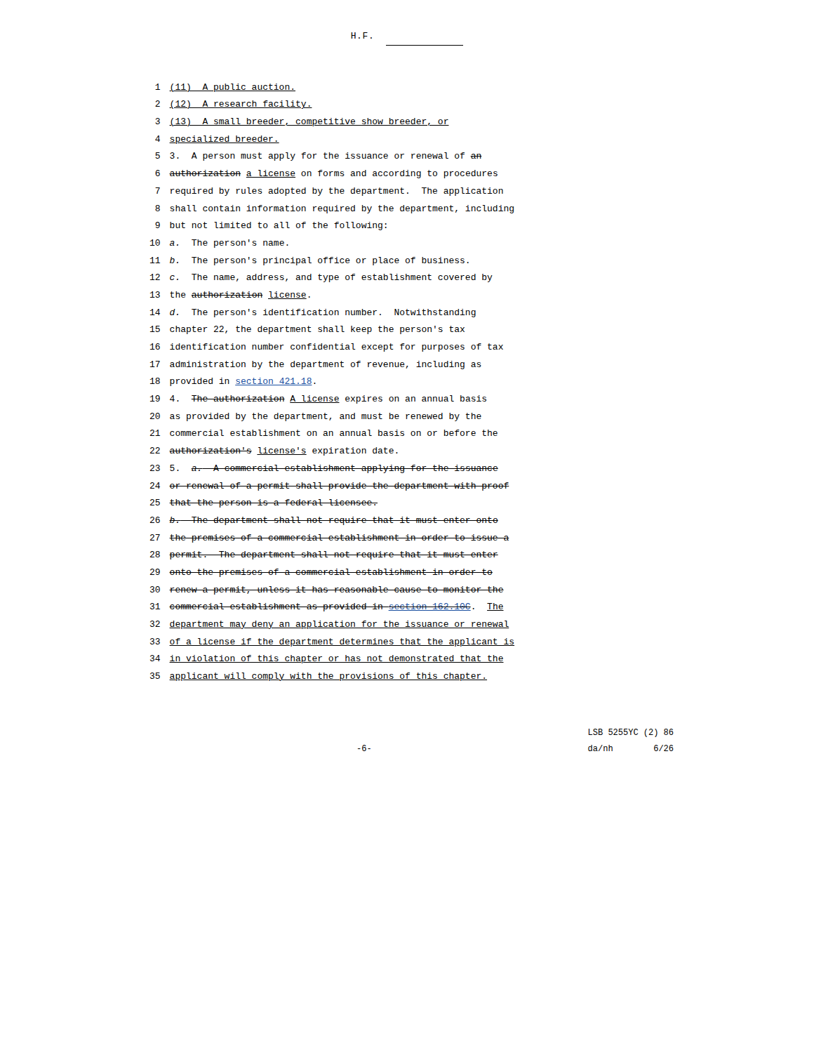H.F.
(11) A public auction.
(12) A research facility.
(13) A small breeder, competitive show breeder, or
specialized breeder.
3. A person must apply for the issuance or renewal of an
authorization a license on forms and according to procedures
required by rules adopted by the department. The application
shall contain information required by the department, including
but not limited to all of the following:
a. The person's name.
b. The person's principal office or place of business.
c. The name, address, and type of establishment covered by
the authorization license.
d. The person's identification number. Notwithstanding
chapter 22, the department shall keep the person's tax
identification number confidential except for purposes of tax
administration by the department of revenue, including as
provided in section 421.18.
4. The authorization A license expires on an annual basis
as provided by the department, and must be renewed by the
commercial establishment on an annual basis on or before the
authorization's license's expiration date.
5. a. A commercial establishment applying for the issuance
or renewal of a permit shall provide the department with proof
that the person is a federal licensee.
b. The department shall not require that it must enter onto
the premises of a commercial establishment in order to issue a
permit. The department shall not require that it must enter
onto the premises of a commercial establishment in order to
renew a permit, unless it has reasonable cause to monitor the
commercial establishment as provided in section 162.10C. The
department may deny an application for the issuance or renewal
of a license if the department determines that the applicant is
in violation of this chapter or has not demonstrated that the
applicant will comply with the provisions of this chapter.
-6-
LSB 5255YC (2) 86 da/nh 6/26